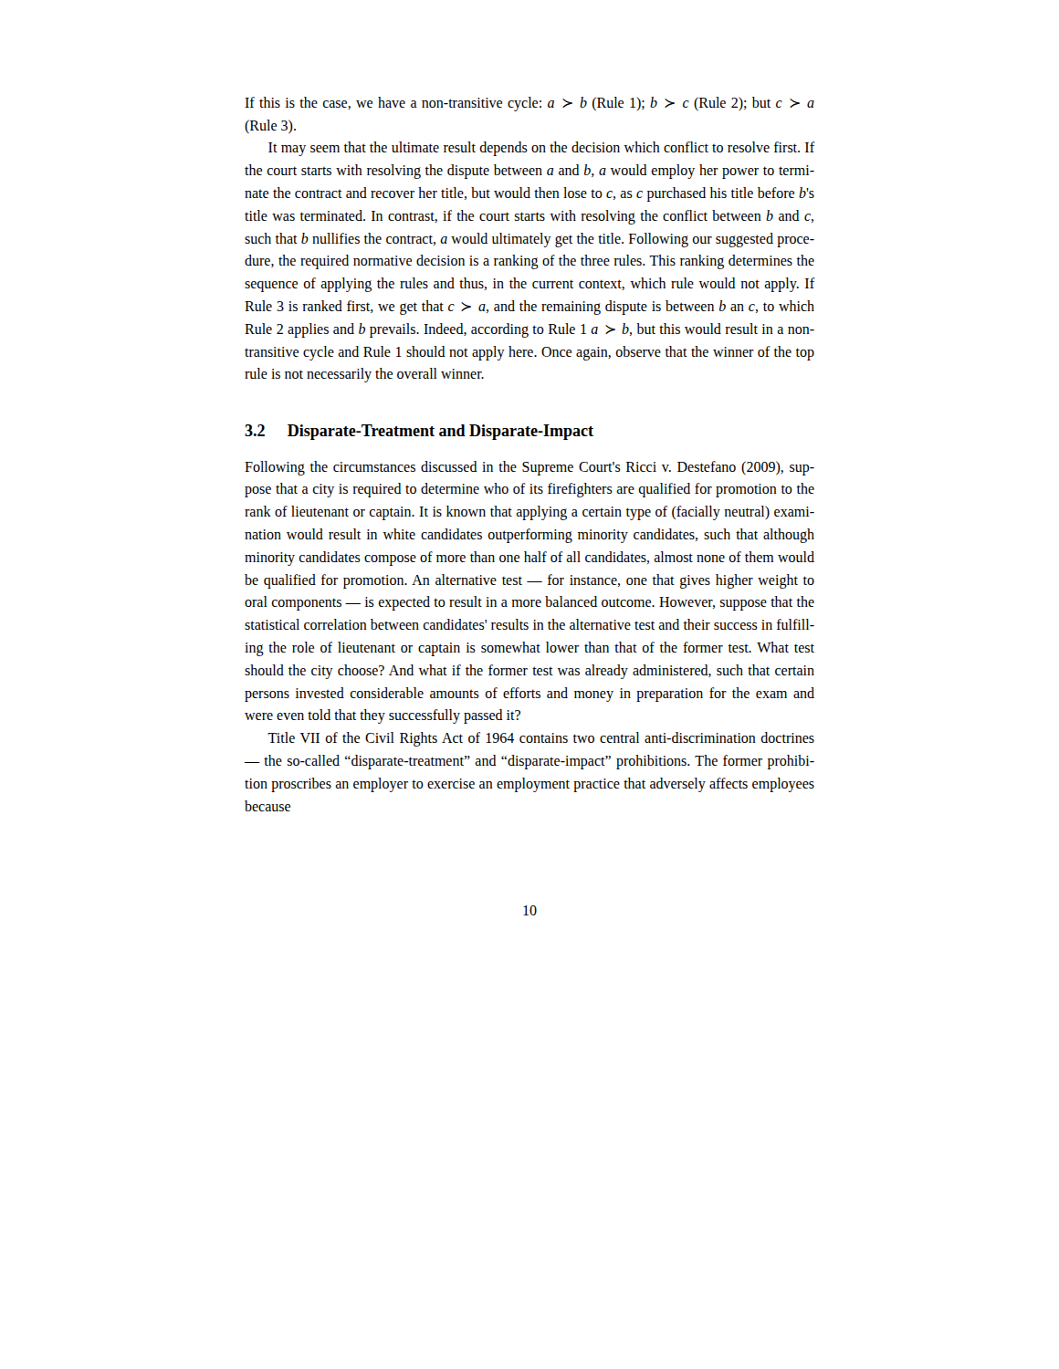If this is the case, we have a non-transitive cycle: a ≻ b (Rule 1); b ≻ c (Rule 2); but c ≻ a (Rule 3).
It may seem that the ultimate result depends on the decision which conflict to resolve first. If the court starts with resolving the dispute between a and b, a would employ her power to terminate the contract and recover her title, but would then lose to c, as c purchased his title before b's title was terminated. In contrast, if the court starts with resolving the conflict between b and c, such that b nullifies the contract, a would ultimately get the title. Following our suggested procedure, the required normative decision is a ranking of the three rules. This ranking determines the sequence of applying the rules and thus, in the current context, which rule would not apply. If Rule 3 is ranked first, we get that c ≻ a, and the remaining dispute is between b an c, to which Rule 2 applies and b prevails. Indeed, according to Rule 1 a ≻ b, but this would result in a non-transitive cycle and Rule 1 should not apply here. Once again, observe that the winner of the top rule is not necessarily the overall winner.
3.2 Disparate-Treatment and Disparate-Impact
Following the circumstances discussed in the Supreme Court's Ricci v. Destefano (2009), suppose that a city is required to determine who of its firefighters are qualified for promotion to the rank of lieutenant or captain. It is known that applying a certain type of (facially neutral) examination would result in white candidates outperforming minority candidates, such that although minority candidates compose of more than one half of all candidates, almost none of them would be qualified for promotion. An alternative test — for instance, one that gives higher weight to oral components — is expected to result in a more balanced outcome. However, suppose that the statistical correlation between candidates' results in the alternative test and their success in fulfilling the role of lieutenant or captain is somewhat lower than that of the former test. What test should the city choose? And what if the former test was already administered, such that certain persons invested considerable amounts of efforts and money in preparation for the exam and were even told that they successfully passed it?
Title VII of the Civil Rights Act of 1964 contains two central anti-discrimination doctrines — the so-called “disparate-treatment” and “disparate-impact” prohibitions. The former prohibition proscribes an employer to exercise an employment practice that adversely affects employees because
10